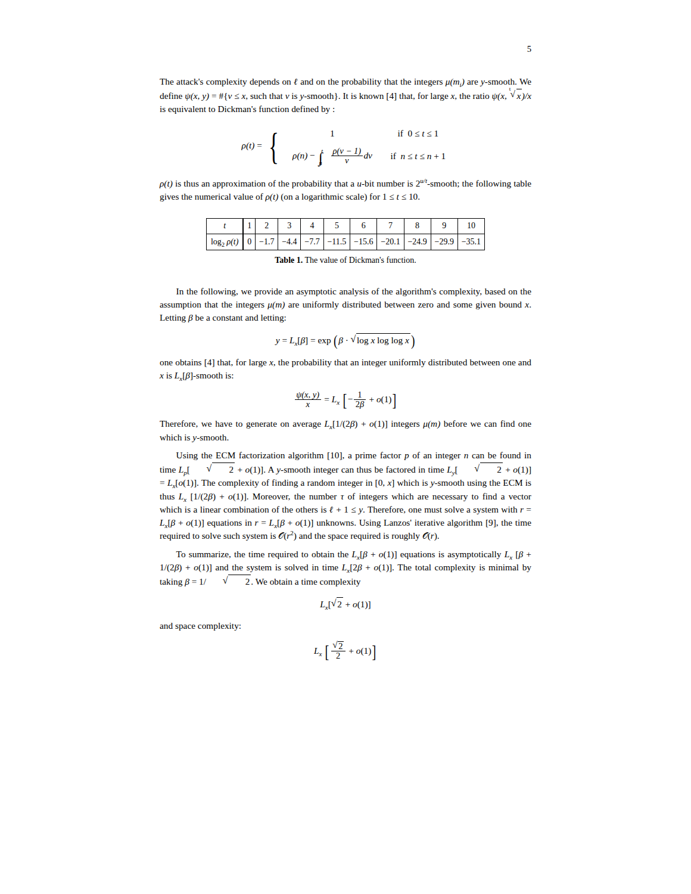5
The attack's complexity depends on ℓ and on the probability that the integers μ(mi) are y-smooth. We define ψ(x, y) = #{v ≤ x, such that v is y-smooth}. It is known [4] that, for large x, the ratio ψ(x, tx)/x is equivalent to Dickman's function defined by :
ρ(t) = {
| 1 | if 0 ≤ t ≤ 1 |
| ρ(n) − ∫ t n ρ(v − 1) v dv | if n ≤ t ≤ n + 1 |
ρ(t) is thus an approximation of the probability that a u-bit number is 2u/t-smooth; the following table gives the numerical value of ρ(t) (on a logarithmic scale) for 1 ≤ t ≤ 10.
| t | 1 | 2 | 3 | 4 | 5 | 6 | 7 | 8 | 9 | 10 |
| log 2 ρ(t) | 0 | −1.7 | −4.4 | −7.7 | −11.5 | −15.6 | −20.1 | −24.9 | −29.9 | −35.1 |
Table 1. The value of Dickman's function.
In the following, we provide an asymptotic analysis of the algorithm's complexity, based on the assumption that the integers μ(m) are uniformly distributed between zero and some given bound x. Letting β be a constant and letting:
y = Lx[β] = exp (β · log x log log x)
one obtains [4] that, for large x, the probability that an integer uniformly distributed between one and x is Lx[β]-smooth is:
ψ(x, y) x = Lx [−12β + o(1)]
Therefore, we have to generate on average Lx[1/(2β) + o(1)] integers μ(m) before we can find one which is y-smooth.
Using the ECM factorization algorithm [10], a prime factor p of an integer n can be found in time Lp[2 + o(1)]. A y-smooth integer can thus be factored in time Ly[2 + o(1)] = Lx[o(1)]. The complexity of finding a random integer in [0, x] which is y-smooth using the ECM is thus Lx [1/(2β) + o(1)]. Moreover, the number τ of integers which are necessary to find a vector which is a linear combination of the others is ℓ + 1 ≤ y. Therefore, one must solve a system with r = Lx[β + o(1)] equations in r = Lx[β + o(1)] unknowns. Using Lanzos' iterative algorithm [9], the time required to solve such system is 𝒪(r2) and the space required is roughly 𝒪(r).
To summarize, the time required to obtain the Lx[β + o(1)] equations is asymptotically Lx [β + 1/(2β) + o(1)] and the system is solved in time Lx[2β + o(1)]. The total complexity is minimal by taking β = 1/2. We obtain a time complexity
Lx[2 + o(1)]
and space complexity:
Lx [22 + o(1)]